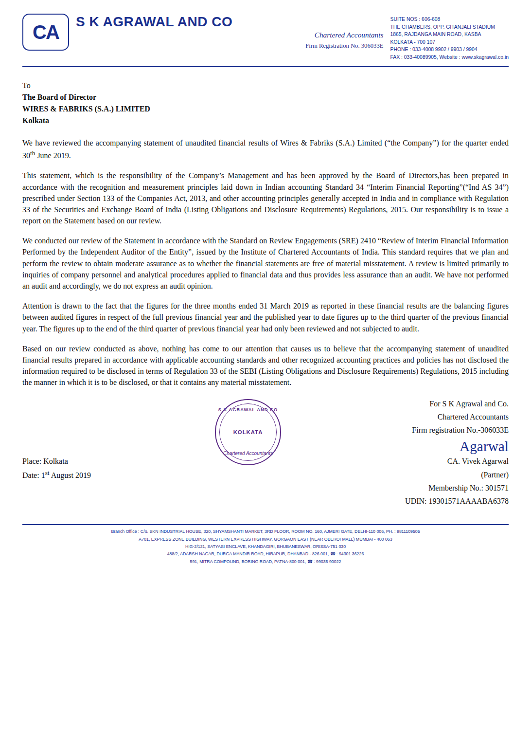CA
S K AGRAWAL AND CO
Chartered Accountants
Firm Registration No. 306033E
SUITE NOS : 606-608
THE CHAMBERS, OPP. GITANJALI STADIUM
1865, RAJDANGA MAIN ROAD, KASBA
KOLKATA - 700 107
PHONE : 033-4008 9902 / 9903 / 9904
FAX : 033-40089905, Website : www.skagrawal.co.in
To
The Board of Director
WIRES & FABRIKS (S.A.) LIMITED
Kolkata
We have reviewed the accompanying statement of unaudited financial results of Wires & Fabriks (S.A.) Limited (“the Company”) for the quarter ended 30th June 2019.
This statement, which is the responsibility of the Company’s Management and has been approved by the Board of Directors,has been prepared in accordance with the recognition and measurement principles laid down in Indian accounting Standard 34 “Interim Financial Reporting”(“Ind AS 34”) prescribed under Section 133 of the Companies Act, 2013, and other accounting principles generally accepted in India and in compliance with Regulation 33 of the Securities and Exchange Board of India (Listing Obligations and Disclosure Requirements) Regulations, 2015. Our responsibility is to issue a report on the Statement based on our review.
We conducted our review of the Statement in accordance with the Standard on Review Engagements (SRE) 2410 “Review of Interim Financial Information Performed by the Independent Auditor of the Entity”, issued by the Institute of Chartered Accountants of India. This standard requires that we plan and perform the review to obtain moderate assurance as to whether the financial statements are free of material misstatement. A review is limited primarily to inquiries of company personnel and analytical procedures applied to financial data and thus provides less assurance than an audit. We have not performed an audit and accordingly, we do not express an audit opinion.
Attention is drawn to the fact that the figures for the three months ended 31 March 2019 as reported in these financial results are the balancing figures between audited figures in respect of the full previous financial year and the published year to date figures up to the third quarter of the previous financial year. The figures up to the end of the third quarter of previous financial year had only been reviewed and not subjected to audit.
Based on our review conducted as above, nothing has come to our attention that causes us to believe that the accompanying statement of unaudited financial results prepared in accordance with applicable accounting standards and other recognized accounting practices and policies has not disclosed the information required to be disclosed in terms of Regulation 33 of the SEBI (Listing Obligations and Disclosure Requirements) Regulations, 2015 including the manner in which it is to be disclosed, or that it contains any material misstatement.
Place: Kolkata
Date: 1st August 2019
S K AGRAWAL AND CO
KOLKATA
Chartered Accountants
For S K Agrawal and Co.
Chartered Accountants
Firm registration No.-306033E
Agarwal
CA. Vivek Agarwal
(Partner)
Membership No.: 301571
UDIN: 19301571AAAABA6378
Branch Office : C/o. SKN INDUSTRIAL HOUSE, 320, SHYAMSHANTI MARKET, 3RD FLOOR, ROOM NO. 160, AJMERI GATE, DELHI-110 006, PH. : 9811109505
A701, EXPRESS ZONE BUILDING, WESTERN EXPRESS HIGHWAY, GORGAON EAST (NEAR OBEROI MALL) MUMBAI - 400 063
HIG-2/121, SATYASI ENCLAVE, KHANDAGIRI, BHUBANESWAR, ORISSA-751 030
488/2, ADARSH NAGAR, DURGA MANDIR ROAD, HIRAPUR, DHANBAD - 826 001, ☎ : 94301 36226
591, MITRA COMPOUND, BORING ROAD, PATNA-800 001, ☎ : 99035 90022